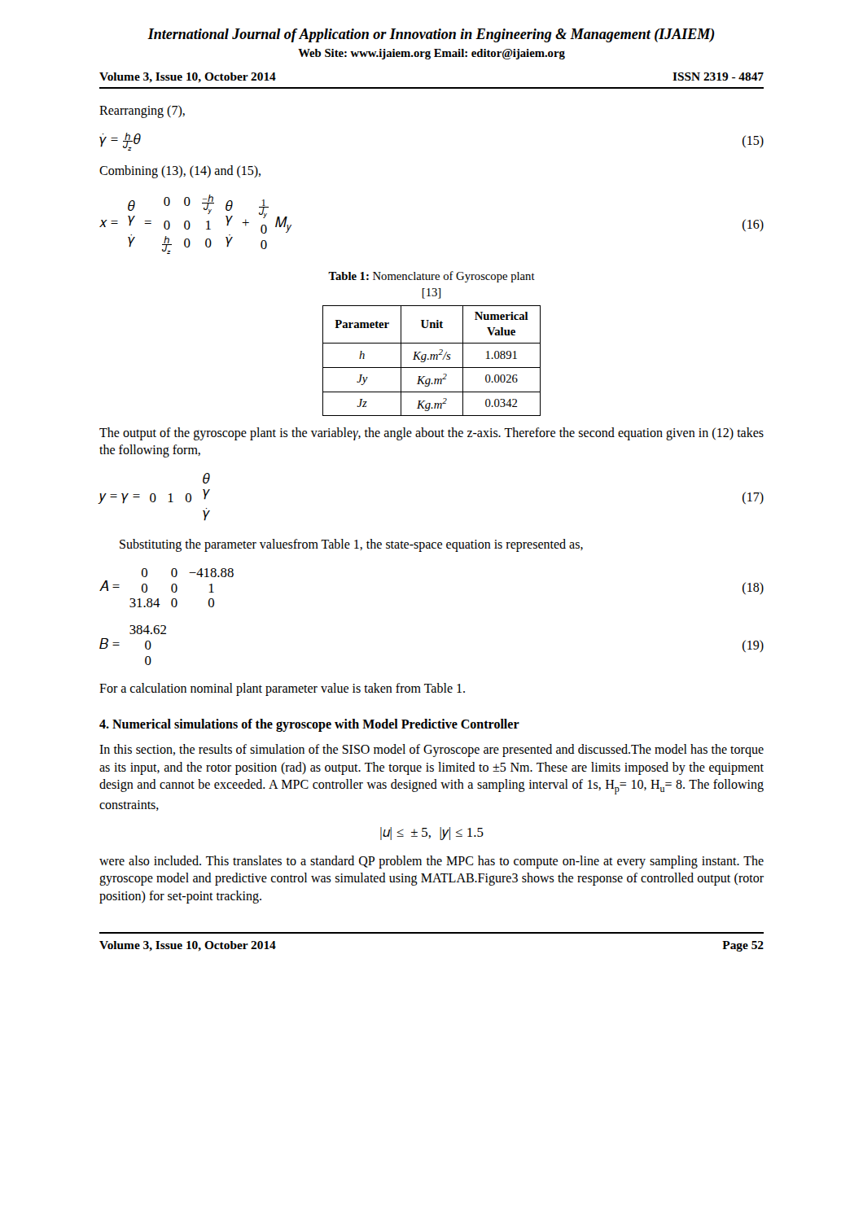International Journal of Application or Innovation in Engineering & Management (IJAIEM)
Web Site: www.ijaiem.org Email: editor@ijaiem.org
Volume 3, Issue 10, October 2014 ISSN 2319 - 4847
Rearranging (7),
γ̇ = hJz θ
(15)
Combining (13), (14) and (15),
x = θ γ γ̇ = 0 0 −hJy 0 0 1 hJz 0 0 θ γ γ̇ + 1Jy 0 0 My
(16)
Table 1: Nomenclature of Gyroscope plant [13]
| Parameter | Unit | Numerical Value |
| --- | --- | --- |
| h | Kg.m 2 /s | 1.0891 |
| Jy | Kg.m 2 | 0.0026 |
| Jz | Kg.m 2 | 0.0342 |
The output of the gyroscope plant is the variableγ, the angle about the z-axis. Therefore the second equation given in (12) takes the following form,
y = γ = 0 1 0 θ γ γ̇
(17)
Substituting the parameter valuesfrom Table 1, the state-space equation is represented as,
A = 0 0 −418.88 0 0 1 31.84 0 0
(18)
B = 384.62 0 0
(19)
For a calculation nominal plant parameter value is taken from Table 1.
4. Numerical simulations of the gyroscope with Model Predictive Controller
In this section, the results of simulation of the SISO model of Gyroscope are presented and discussed.The model has the torque as its input, and the rotor position (rad) as output. The torque is limited to ±5 Nm. These are limits imposed by the equipment design and cannot be exceeded. A MPC controller was designed with a sampling interval of 1s, Hp= 10, Hu= 8. The following constraints,
|u| ≤ ±5 , |y| ≤ 1.5
were also included. This translates to a standard QP problem the MPC has to compute on-line at every sampling instant. The gyroscope model and predictive control was simulated using MATLAB.Figure3 shows the response of controlled output (rotor position) for set-point tracking.
Volume 3, Issue 10, October 2014 Page 52